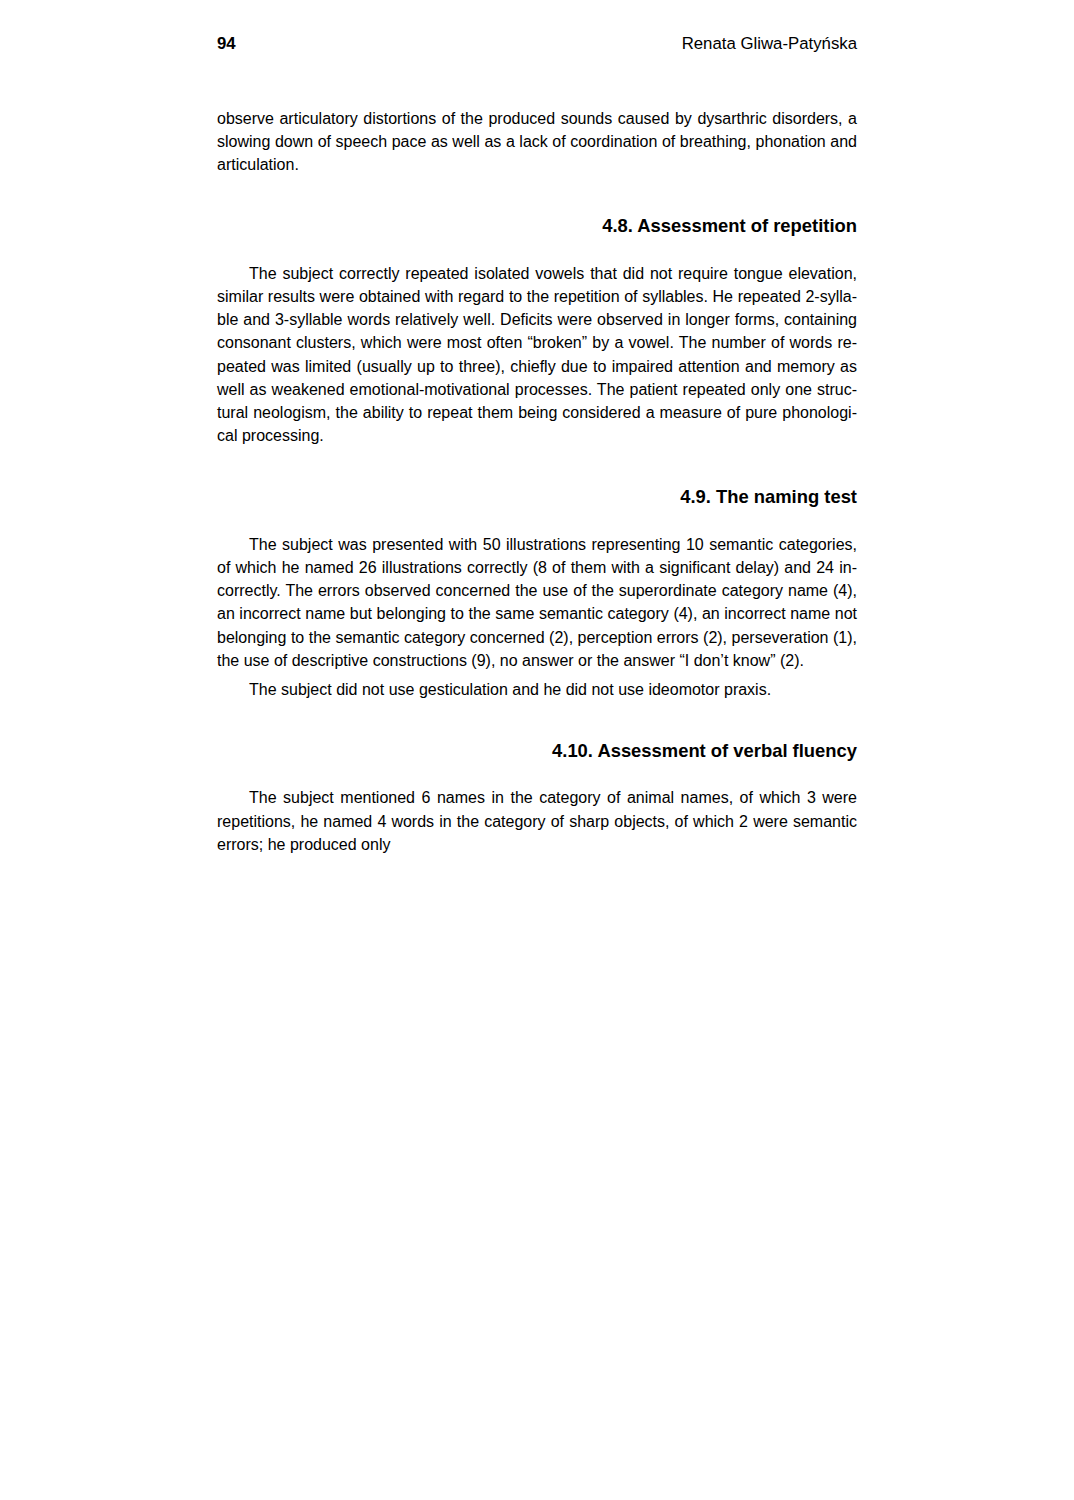94 Renata Gliwa-Patyńska
observe articulatory distortions of the produced sounds caused by dysarthric disorders, a slowing down of speech pace as well as a lack of coordination of breathing, phonation and articulation.
4.8. Assessment of repetition
The subject correctly repeated isolated vowels that did not require tongue elevation, similar results were obtained with regard to the repetition of syllables. He repeated 2-syllable and 3-syllable words relatively well. Deficits were observed in longer forms, containing consonant clusters, which were most often “broken” by a vowel. The number of words repeated was limited (usually up to three), chiefly due to impaired attention and memory as well as weakened emotional-motivational processes. The patient repeated only one structural neologism, the ability to repeat them being considered a measure of pure phonological processing.
4.9. The naming test
The subject was presented with 50 illustrations representing 10 semantic categories, of which he named 26 illustrations correctly (8 of them with a significant delay) and 24 incorrectly. The errors observed concerned the use of the superordinate category name (4), an incorrect name but belonging to the same semantic category (4), an incorrect name not belonging to the semantic category concerned (2), perception errors (2), perseveration (1), the use of descriptive constructions (9), no answer or the answer “I don’t know” (2).
The subject did not use gesticulation and he did not use ideomotor praxis.
4.10. Assessment of verbal fluency
The subject mentioned 6 names in the category of animal names, of which 3 were repetitions, he named 4 words in the category of sharp objects, of which 2 were semantic errors; he produced only